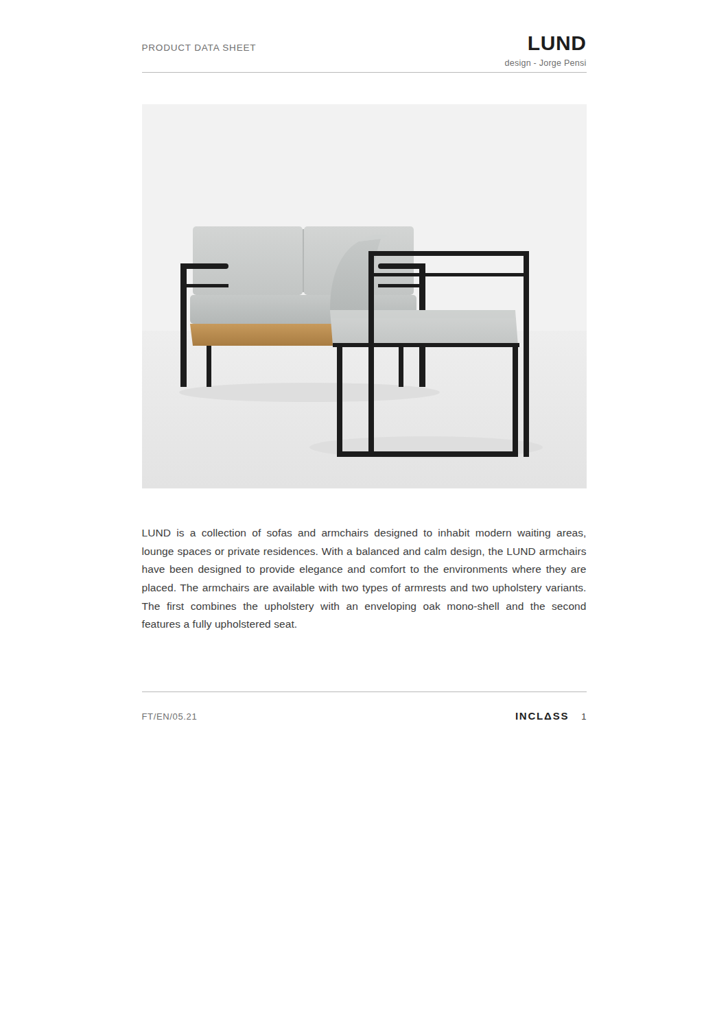Product Data Sheet
LUND
design - Jorge Pensi
LUND is a collection of sofas and armchairs designed to inhabit modern waiting areas, lounge spaces or private residences. With a balanced and calm design, the LUND armchairs have been designed to provide elegance and comfort to the environments where they are placed. The armchairs are available with two types of armrests and two upholstery variants. The first combines the upholstery with an enveloping oak mono-shell and the second features a fully upholstered seat.
FT/EN/05.21
INCLΔSS 1